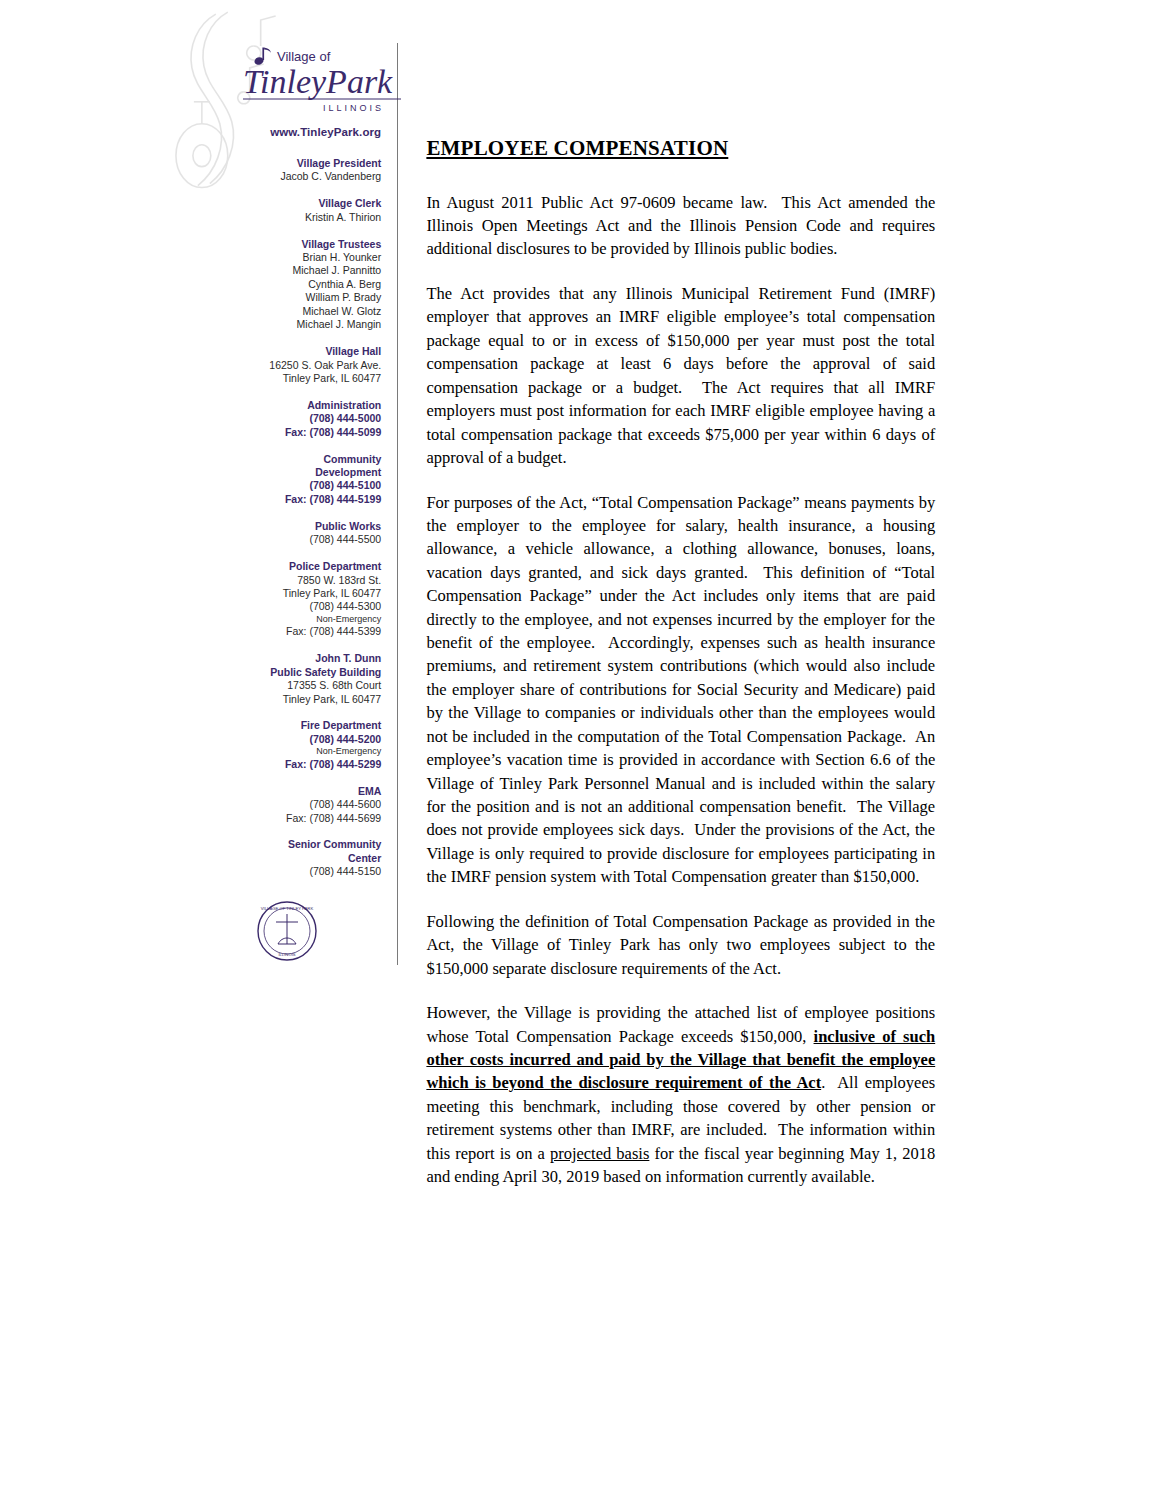Village of TinleyPark ILLINOIS
www.TinleyPark.org
Village President
Jacob C. Vandenberg
Village Clerk
Kristin A. Thirion
Village Trustees
Brian H. Younker
Michael J. Pannitto
Cynthia A. Berg
William P. Brady
Michael W. Glotz
Michael J. Mangin
Village Hall
16250 S. Oak Park Ave.
Tinley Park, IL 60477
Administration
(708) 444-5000
Fax: (708) 444-5099
Community
Development
(708) 444-5100
Fax: (708) 444-5199
Public Works
(708) 444-5500
Police Department
7850 W. 183rd St.
Tinley Park, IL 60477
(708) 444-5300
Non-Emergency
Fax: (708) 444-5399
John T. Dunn
Public Safety Building
17355 S. 68th Court
Tinley Park, IL 60477
Fire Department
(708) 444-5200
Non-Emergency
Fax: (708) 444-5299
EMA
(708) 444-5600
Fax: (708) 444-5699
Senior Community
Center
(708) 444-5150
VILLAGE OF TINLEY PARK ILLINOIS
EMPLOYEE COMPENSATION
In August 2011 Public Act 97-0609 became law. This Act amended the Illinois Open Meetings Act and the Illinois Pension Code and requires additional disclosures to be provided by Illinois public bodies.
The Act provides that any Illinois Municipal Retirement Fund (IMRF) employer that approves an IMRF eligible employee’s total compensation package equal to or in excess of $150,000 per year must post the total compensation package at least 6 days before the approval of said compensation package or a budget. The Act requires that all IMRF employers must post information for each IMRF eligible employee having a total compensation package that exceeds $75,000 per year within 6 days of approval of a budget.
For purposes of the Act, “Total Compensation Package” means payments by the employer to the employee for salary, health insurance, a housing allowance, a vehicle allowance, a clothing allowance, bonuses, loans, vacation days granted, and sick days granted. This definition of “Total Compensation Package” under the Act includes only items that are paid directly to the employee, and not expenses incurred by the employer for the benefit of the employee. Accordingly, expenses such as health insurance premiums, and retirement system contributions (which would also include the employer share of contributions for Social Security and Medicare) paid by the Village to companies or individuals other than the employees would not be included in the computation of the Total Compensation Package. An employee’s vacation time is provided in accordance with Section 6.6 of the Village of Tinley Park Personnel Manual and is included within the salary for the position and is not an additional compensation benefit. The Village does not provide employees sick days. Under the provisions of the Act, the Village is only required to provide disclosure for employees participating in the IMRF pension system with Total Compensation greater than $150,000.
Following the definition of Total Compensation Package as provided in the Act, the Village of Tinley Park has only two employees subject to the $150,000 separate disclosure requirements of the Act.
However, the Village is providing the attached list of employee positions whose Total Compensation Package exceeds $150,000, inclusive of such other costs incurred and paid by the Village that benefit the employee which is beyond the disclosure requirement of the Act. All employees meeting this benchmark, including those covered by other pension or retirement systems other than IMRF, are included. The information within this report is on a projected basis for the fiscal year beginning May 1, 2018 and ending April 30, 2019 based on information currently available.